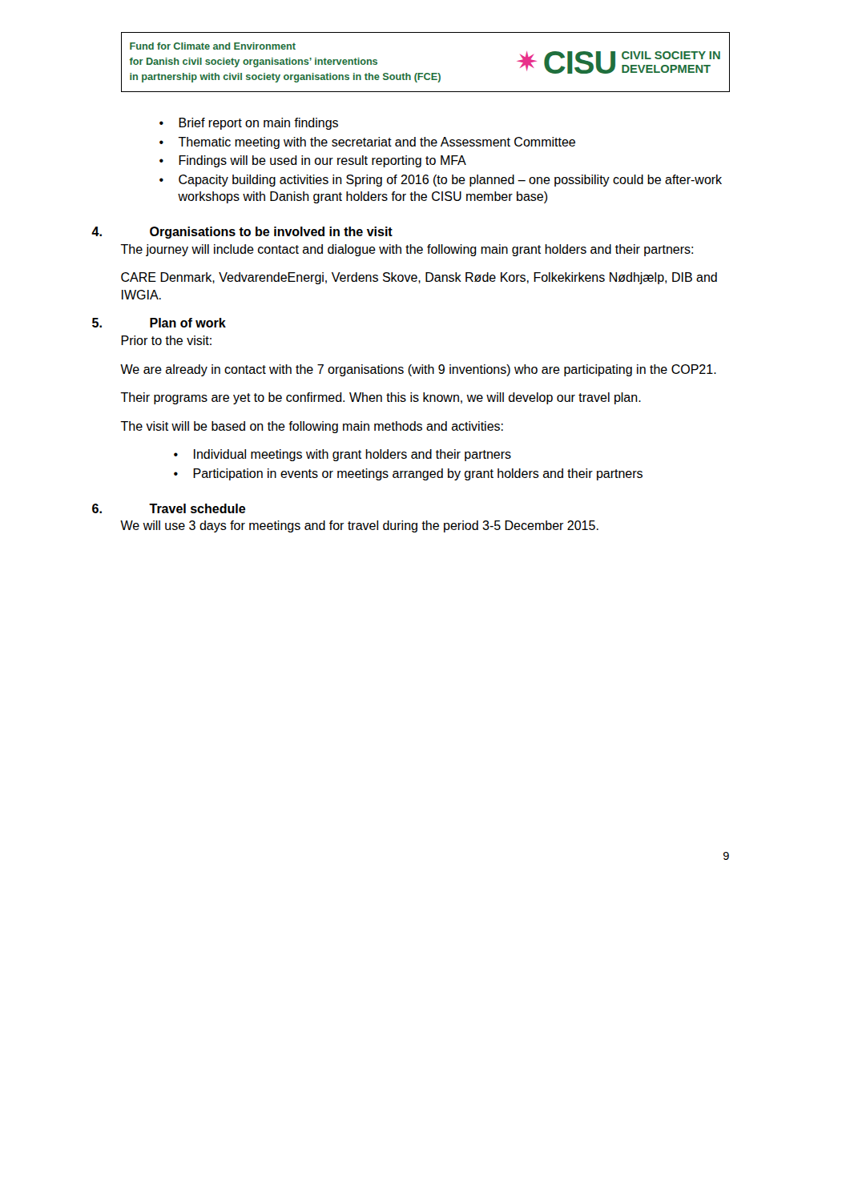Fund for Climate and Environment
for Danish civil society organisations’ interventions
in partnership with civil society organisations in the South (FCE)
✷ CISU Civil Society in
Development
Brief report on main findings
Thematic meeting with the secretariat and the Assessment Committee
Findings will be used in our result reporting to MFA
Capacity building activities in Spring of 2016 (to be planned – one possibility could be after-work workshops with Danish grant holders for the CISU member base)
4. Organisations to be involved in the visit
The journey will include contact and dialogue with the following main grant holders and their partners:
CARE Denmark, VedvarendeEnergi, Verdens Skove, Dansk Røde Kors, Folkekirkens Nødhjælp, DIB and IWGIA.
5. Plan of work
Prior to the visit:
We are already in contact with the 7 organisations (with 9 inventions) who are participating in the COP21.
Their programs are yet to be confirmed. When this is known, we will develop our travel plan.
The visit will be based on the following main methods and activities:
Individual meetings with grant holders and their partners
Participation in events or meetings arranged by grant holders and their partners
6. Travel schedule
We will use 3 days for meetings and for travel during the period 3-5 December 2015.
9